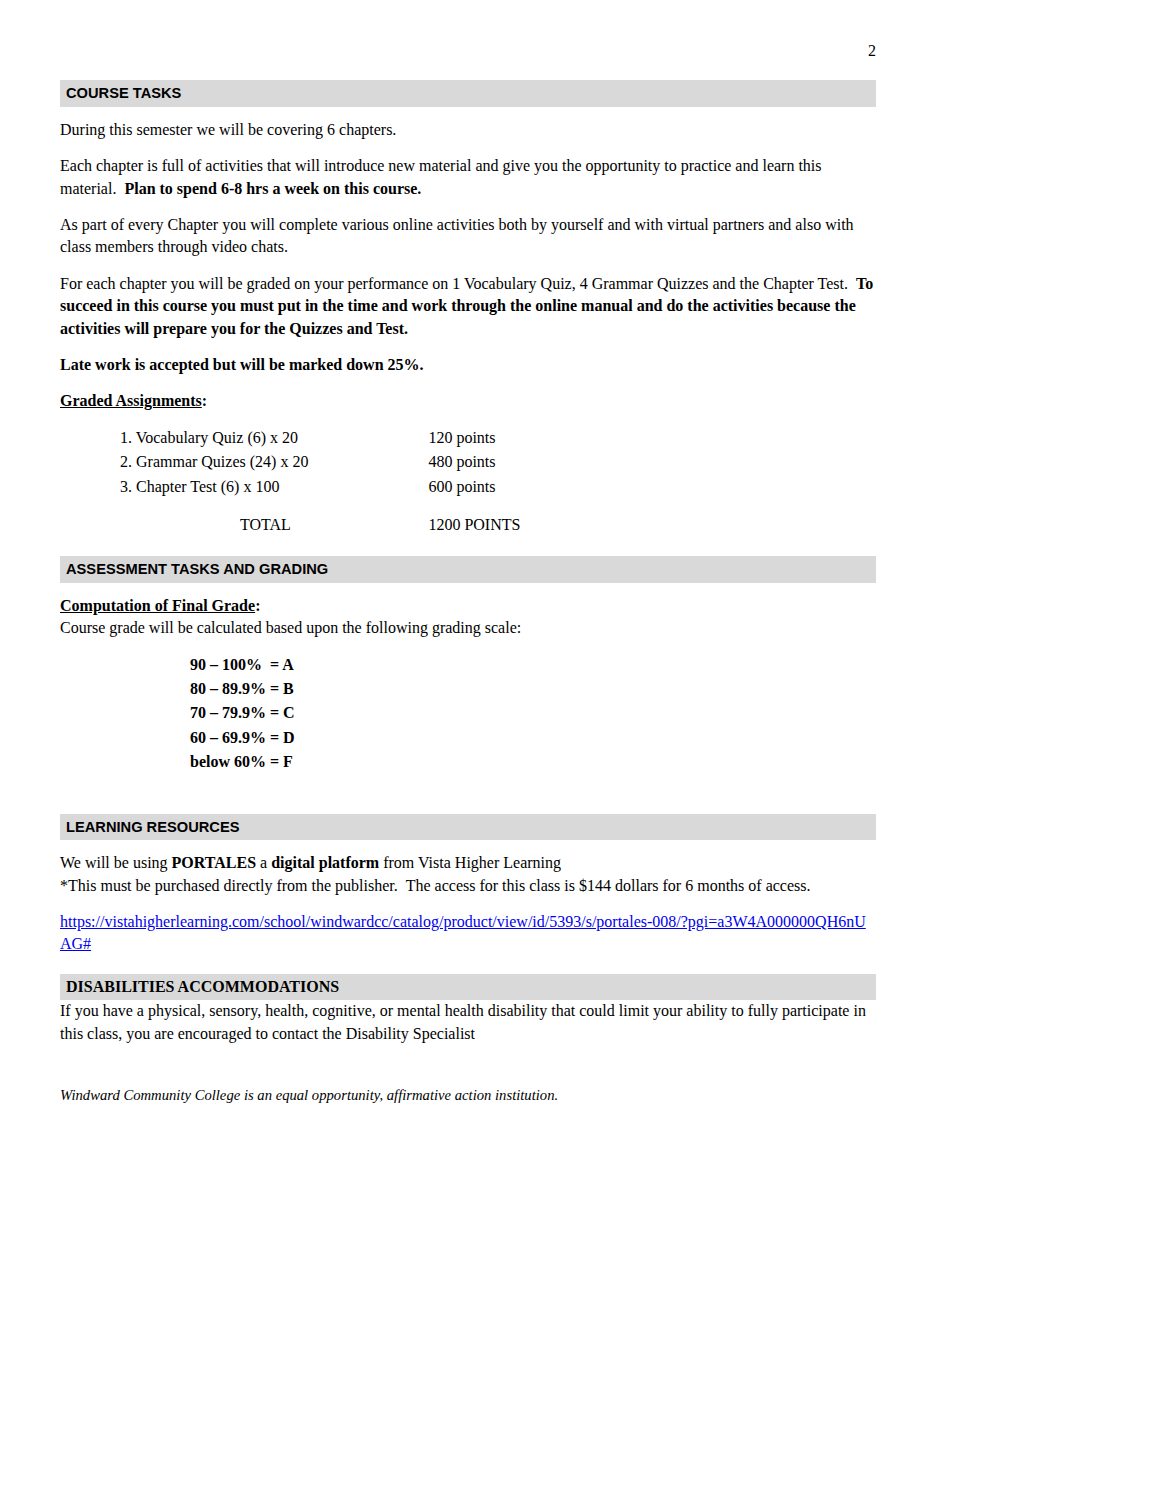2
COURSE TASKS
During this semester we will be covering 6 chapters.
Each chapter is full of activities that will introduce new material and give you the opportunity to practice and learn this material. Plan to spend 6-8 hrs a week on this course.
As part of every Chapter you will complete various online activities both by yourself and with virtual partners and also with class members through video chats.
For each chapter you will be graded on your performance on 1 Vocabulary Quiz, 4 Grammar Quizzes and the Chapter Test. To succeed in this course you must put in the time and work through the online manual and do the activities because the activities will prepare you for the Quizzes and Test.
Late work is accepted but will be marked down 25%.
Graded Assignments:
| 1. Vocabulary Quiz (6) x 20 | 120 points |
| 2. Grammar Quizes (24) x 20 | 480 points |
| 3. Chapter Test (6) x 100 | 600 points |
| TOTAL | 1200 POINTS |
ASSESSMENT TASKS AND GRADING
Computation of Final Grade:
Course grade will be calculated based upon the following grading scale:
90 – 100% = A
80 – 89.9% = B
70 – 79.9% = C
60 – 69.9% = D
below 60% = F
LEARNING RESOURCES
We will be using PORTALES a digital platform from Vista Higher Learning
*This must be purchased directly from the publisher. The access for this class is $144 dollars for 6 months of access.
https://vistahigherlearning.com/school/windwardcc/catalog/product/view/id/5393/s/portales-008/?pgi=a3W4A000000QH6nUAG#
DISABILITIES ACCOMMODATIONS
If you have a physical, sensory, health, cognitive, or mental health disability that could limit your ability to fully participate in this class, you are encouraged to contact the Disability Specialist
Windward Community College is an equal opportunity, affirmative action institution.